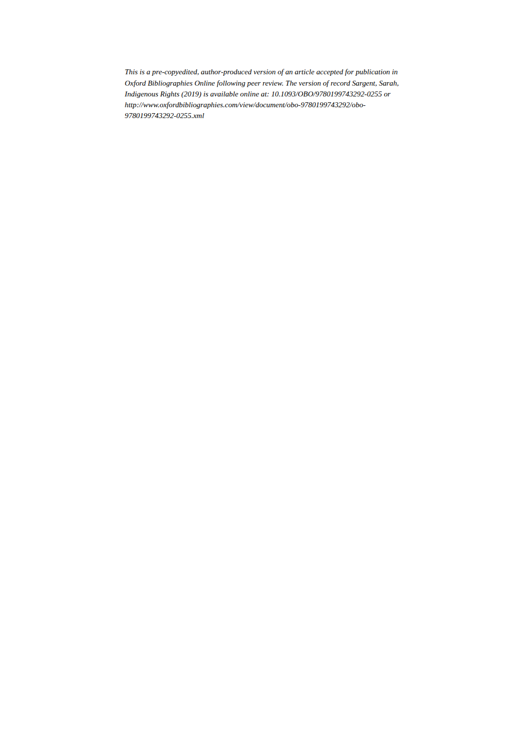This is a pre-copyedited, author-produced version of an article accepted for publication in Oxford Bibliographies Online following peer review. The version of record Sargent, Sarah, Indigenous Rights (2019) is available online at: 10.1093/OBO/9780199743292-0255 or http://www.oxfordbibliographies.com/view/document/obo-9780199743292/obo-9780199743292-0255.xml